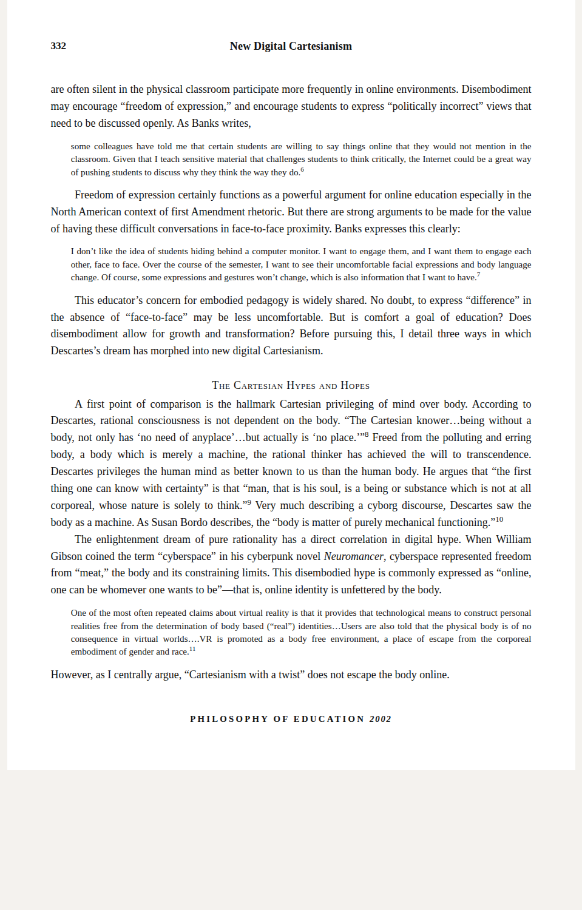332 New Digital Cartesianism
are often silent in the physical classroom participate more frequently in online environments. Disembodiment may encourage “freedom of expression,” and encourage students to express “politically incorrect” views that need to be discussed openly. As Banks writes,
some colleagues have told me that certain students are willing to say things online that they would not mention in the classroom. Given that I teach sensitive material that challenges students to think critically, the Internet could be a great way of pushing students to discuss why they think the way they do.6
Freedom of expression certainly functions as a powerful argument for online education especially in the North American context of first Amendment rhetoric. But there are strong arguments to be made for the value of having these difficult conversations in face-to-face proximity. Banks expresses this clearly:
I don’t like the idea of students hiding behind a computer monitor. I want to engage them, and I want them to engage each other, face to face. Over the course of the semester, I want to see their uncomfortable facial expressions and body language change. Of course, some expressions and gestures won’t change, which is also information that I want to have.7
This educator’s concern for embodied pedagogy is widely shared. No doubt, to express “difference” in the absence of “face-to-face” may be less uncomfortable. But is comfort a goal of education? Does disembodiment allow for growth and transformation? Before pursuing this, I detail three ways in which Descartes’s dream has morphed into new digital Cartesianism.
The Cartesian Hypes and Hopes
A first point of comparison is the hallmark Cartesian privileging of mind over body. According to Descartes, rational consciousness is not dependent on the body. “The Cartesian knower…being without a body, not only has ‘no need of anyplace’…but actually is ‘no place.’”8 Freed from the polluting and erring body, a body which is merely a machine, the rational thinker has achieved the will to transcendence. Descartes privileges the human mind as better known to us than the human body. He argues that “the first thing one can know with certainty” is that “man, that is his soul, is a being or substance which is not at all corporeal, whose nature is solely to think.”9 Very much describing a cyborg discourse, Descartes saw the body as a machine. As Susan Bordo describes, the “body is matter of purely mechanical functioning.”10
The enlightenment dream of pure rationality has a direct correlation in digital hype. When William Gibson coined the term “cyberspace” in his cyberpunk novel Neuromancer, cyberspace represented freedom from “meat,” the body and its constraining limits. This disembodied hype is commonly expressed as “online, one can be whomever one wants to be”—that is, online identity is unfettered by the body.
One of the most often repeated claims about virtual reality is that it provides that technological means to construct personal realities free from the determination of body based (“real”) identities…Users are also told that the physical body is of no consequence in virtual worlds….VR is promoted as a body free environment, a place of escape from the corporeal embodiment of gender and race.11
However, as I centrally argue, “Cartesianism with a twist” does not escape the body online.
PHILOSOPHY OF EDUCATION 2002